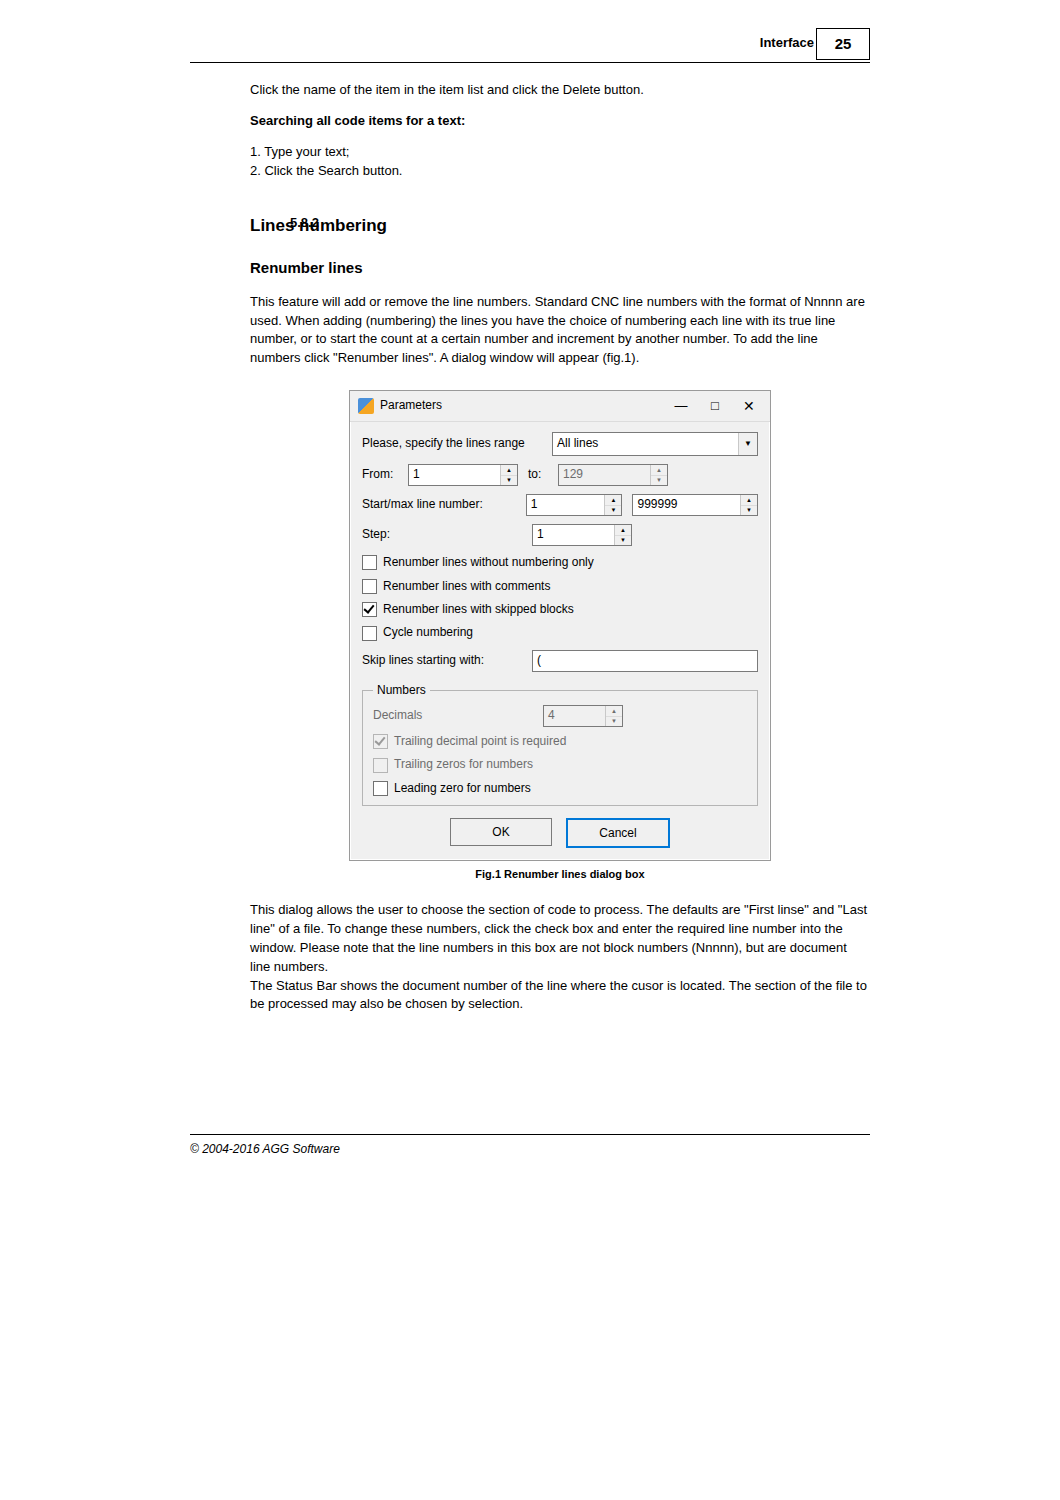Interface
25
Click the name of the item in the item list and click the Delete button.
Searching all code items for a text:
1. Type your text;
2. Click the Search button.
5.8.2 Lines numbering
Renumber lines
This feature will add or remove the line numbers. Standard CNC line numbers with the format of Nnnnn are used. When adding (numbering) the lines you have the choice of numbering each line with its true line number, or to start the count at a certain number and increment by another number. To add the line numbers click "Renumber lines". A dialog window will appear (fig.1).
Parameters
—
□
✕
Please, specify the lines range
All lines▼
From:
1▲▼
to:
129▲▼
Start/max line number:
1▲▼
999999▲▼
Step:
1▲▼
Renumber lines without numbering only
Renumber lines with comments
Renumber lines with skipped blocks
Cycle numbering
Skip lines starting with:
(
Numbers
Decimals
4▲▼
Trailing decimal point is required
Trailing zeros for numbers
Leading zero for numbers
OK
Cancel
Fig.1 Renumber lines dialog box
This dialog allows the user to choose the section of code to process. The defaults are "First linse" and "Last line" of a file. To change these numbers, click the check box and enter the required line number into the window. Please note that the line numbers in this box are not block numbers (Nnnnn), but are document line numbers.
The Status Bar shows the document number of the line where the cusor is located. The section of the file to be processed may also be chosen by selection.
© 2004-2016 AGG Software